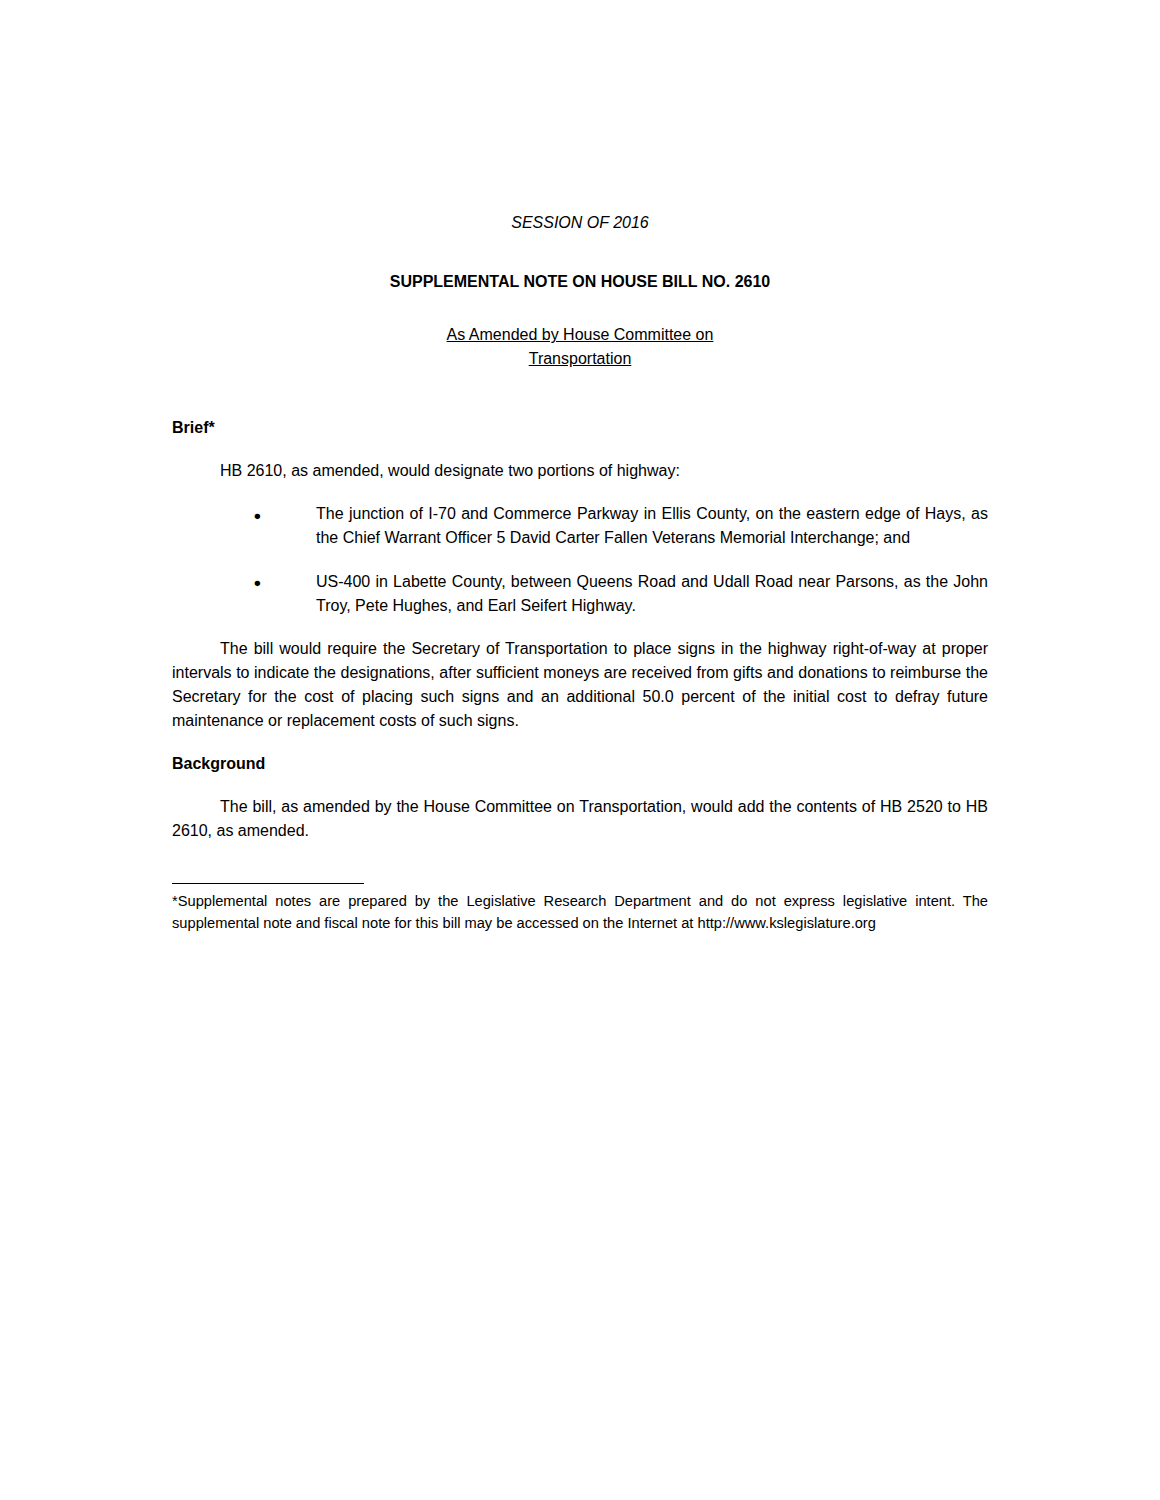SESSION OF 2016
SUPPLEMENTAL NOTE ON HOUSE BILL NO. 2610
As Amended by House Committee on Transportation
Brief*
HB 2610, as amended, would designate two portions of highway:
The junction of I-70 and Commerce Parkway in Ellis County, on the eastern edge of Hays, as the Chief Warrant Officer 5 David Carter Fallen Veterans Memorial Interchange; and
US-400 in Labette County, between Queens Road and Udall Road near Parsons, as the John Troy, Pete Hughes, and Earl Seifert Highway.
The bill would require the Secretary of Transportation to place signs in the highway right-of-way at proper intervals to indicate the designations, after sufficient moneys are received from gifts and donations to reimburse the Secretary for the cost of placing such signs and an additional 50.0 percent of the initial cost to defray future maintenance or replacement costs of such signs.
Background
The bill, as amended by the House Committee on Transportation, would add the contents of HB 2520 to HB 2610, as amended.
*Supplemental notes are prepared by the Legislative Research Department and do not express legislative intent. The supplemental note and fiscal note for this bill may be accessed on the Internet at http://www.kslegislature.org